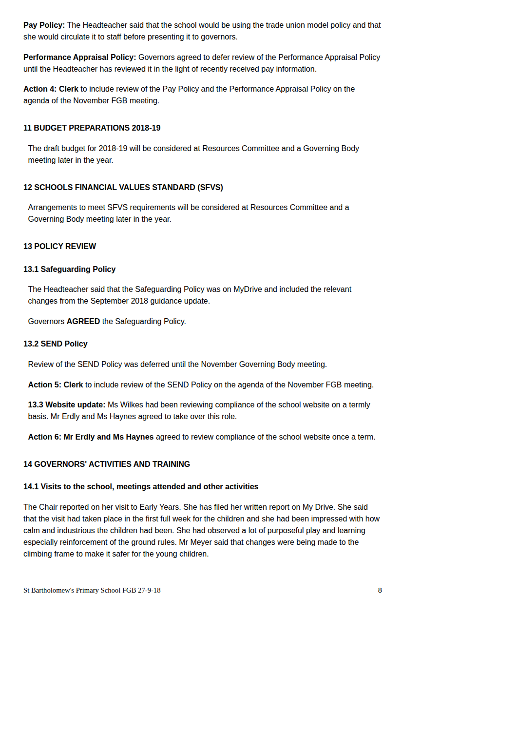Pay Policy: The Headteacher said that the school would be using the trade union model policy and that she would circulate it to staff before presenting it to governors.
Performance Appraisal Policy: Governors agreed to defer review of the Performance Appraisal Policy until the Headteacher has reviewed it in the light of recently received pay information.
Action 4: Clerk to include review of the Pay Policy and the Performance Appraisal Policy on the agenda of the November FGB meeting.
11 BUDGET PREPARATIONS 2018-19
The draft budget for 2018-19 will be considered at Resources Committee and a Governing Body meeting later in the year.
12 SCHOOLS FINANCIAL VALUES STANDARD (SFVS)
Arrangements to meet SFVS requirements will be considered at Resources Committee and a Governing Body meeting later in the year.
13 POLICY REVIEW
13.1 Safeguarding Policy
The Headteacher said that the Safeguarding Policy was on MyDrive and included the relevant changes from the September 2018 guidance update.
Governors AGREED the Safeguarding Policy.
13.2 SEND Policy
Review of the SEND Policy was deferred until the November Governing Body meeting.
Action 5: Clerk to include review of the SEND Policy on the agenda of the November FGB meeting.
13.3 Website update: Ms Wilkes had been reviewing compliance of the school website on a termly basis. Mr Erdly and Ms Haynes agreed to take over this role.
Action 6: Mr Erdly and Ms Haynes agreed to review compliance of the school website once a term.
14 GOVERNORS' ACTIVITIES AND TRAINING
14.1 Visits to the school, meetings attended and other activities
The Chair reported on her visit to Early Years. She has filed her written report on My Drive. She said that the visit had taken place in the first full week for the children and she had been impressed with how calm and industrious the children had been. She had observed a lot of purposeful play and learning especially reinforcement of the ground rules. Mr Meyer said that changes were being made to the climbing frame to make it safer for the young children.
St Bartholomew's Primary School FGB 27-9-18 8